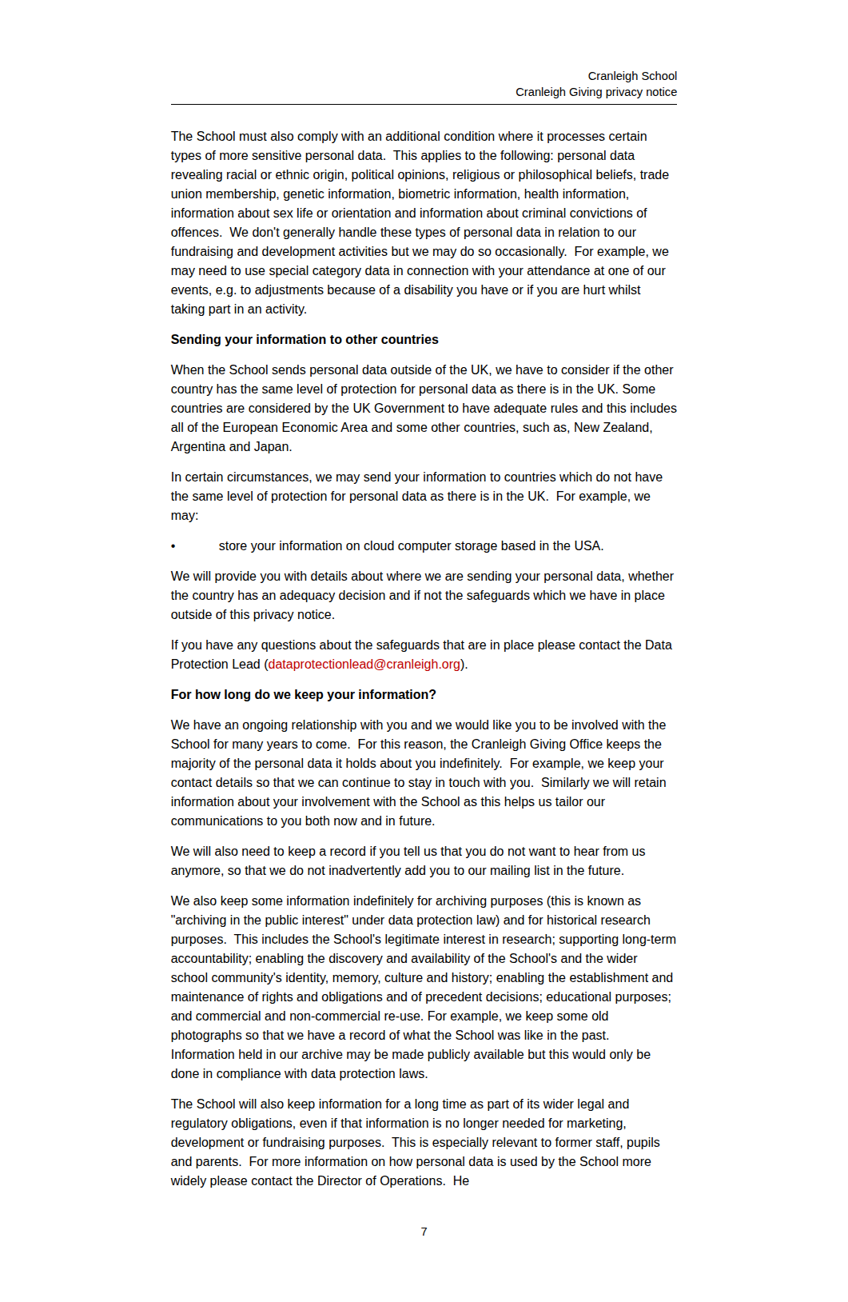Cranleigh School
Cranleigh Giving privacy notice
The School must also comply with an additional condition where it processes certain types of more sensitive personal data. This applies to the following: personal data revealing racial or ethnic origin, political opinions, religious or philosophical beliefs, trade union membership, genetic information, biometric information, health information, information about sex life or orientation and information about criminal convictions of offences. We don't generally handle these types of personal data in relation to our fundraising and development activities but we may do so occasionally. For example, we may need to use special category data in connection with your attendance at one of our events, e.g. to adjustments because of a disability you have or if you are hurt whilst taking part in an activity.
Sending your information to other countries
When the School sends personal data outside of the UK, we have to consider if the other country has the same level of protection for personal data as there is in the UK. Some countries are considered by the UK Government to have adequate rules and this includes all of the European Economic Area and some other countries, such as, New Zealand, Argentina and Japan.
In certain circumstances, we may send your information to countries which do not have the same level of protection for personal data as there is in the UK. For example, we may:
store your information on cloud computer storage based in the USA.
We will provide you with details about where we are sending your personal data, whether the country has an adequacy decision and if not the safeguards which we have in place outside of this privacy notice.
If you have any questions about the safeguards that are in place please contact the Data Protection Lead (dataprotectionlead@cranleigh.org).
For how long do we keep your information?
We have an ongoing relationship with you and we would like you to be involved with the School for many years to come. For this reason, the Cranleigh Giving Office keeps the majority of the personal data it holds about you indefinitely. For example, we keep your contact details so that we can continue to stay in touch with you. Similarly we will retain information about your involvement with the School as this helps us tailor our communications to you both now and in future.
We will also need to keep a record if you tell us that you do not want to hear from us anymore, so that we do not inadvertently add you to our mailing list in the future.
We also keep some information indefinitely for archiving purposes (this is known as "archiving in the public interest" under data protection law) and for historical research purposes. This includes the School's legitimate interest in research; supporting long-term accountability; enabling the discovery and availability of the School's and the wider school community's identity, memory, culture and history; enabling the establishment and maintenance of rights and obligations and of precedent decisions; educational purposes; and commercial and non-commercial re-use. For example, we keep some old photographs so that we have a record of what the School was like in the past. Information held in our archive may be made publicly available but this would only be done in compliance with data protection laws.
The School will also keep information for a long time as part of its wider legal and regulatory obligations, even if that information is no longer needed for marketing, development or fundraising purposes. This is especially relevant to former staff, pupils and parents. For more information on how personal data is used by the School more widely please contact the Director of Operations. He
7